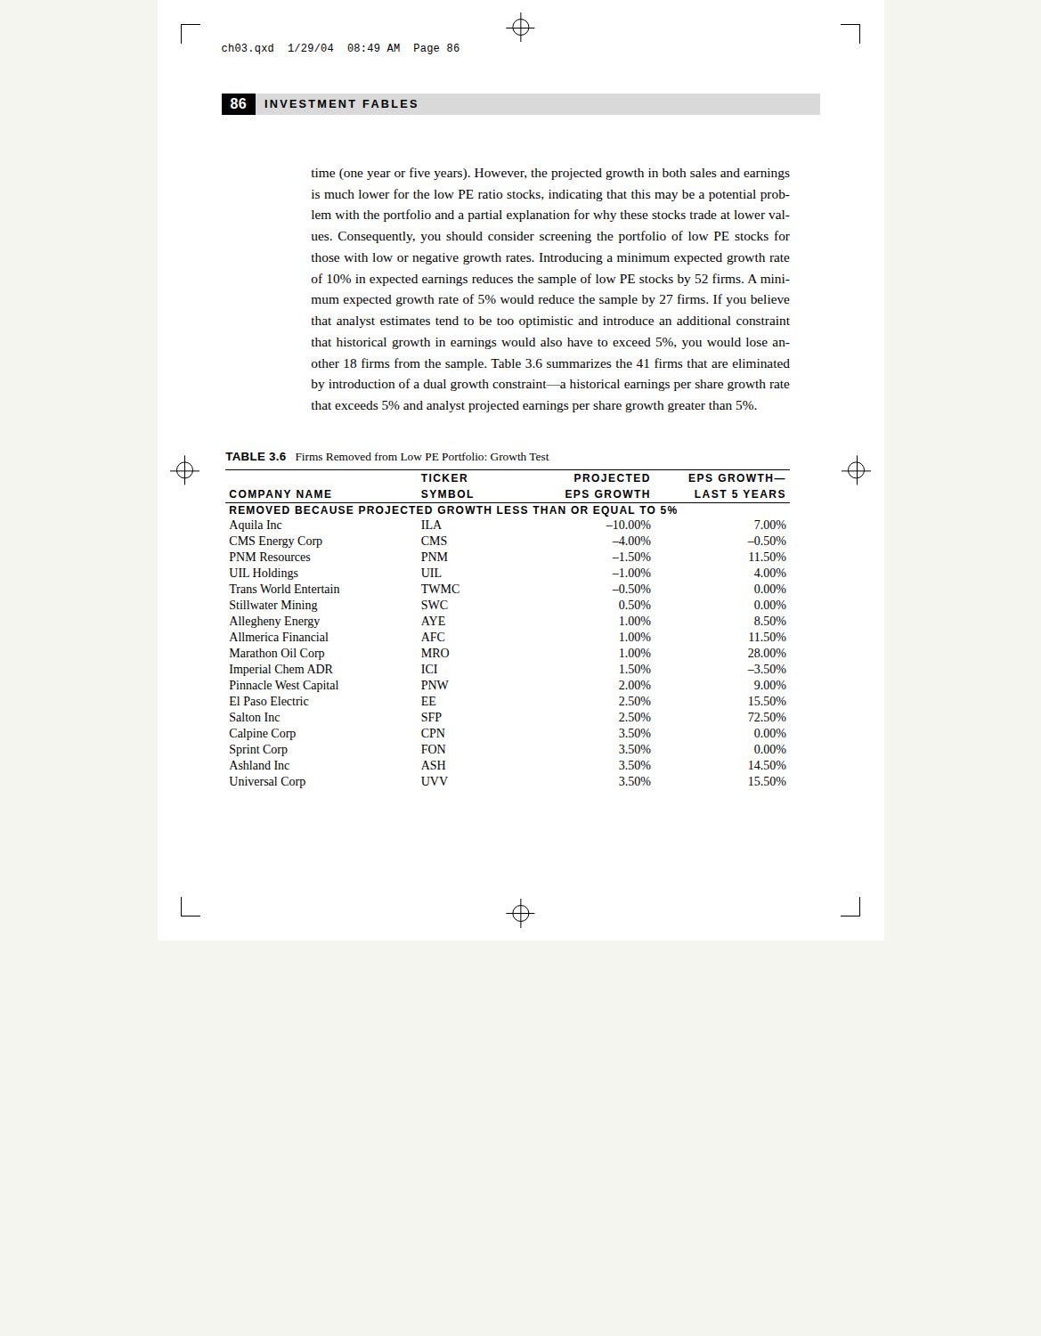ch03.qxd 1/29/04 08:49 AM Page 86
86
Investment Fables
time (one year or five years). However, the projected growth in both sales and earnings is much lower for the low PE ratio stocks, indicating that this may be a potential problem with the portfolio and a partial explanation for why these stocks trade at lower values. Consequently, you should consider screening the portfolio of low PE stocks for those with low or negative growth rates. Introducing a minimum expected growth rate of 10% in expected earnings reduces the sample of low PE stocks by 52 firms. A minimum expected growth rate of 5% would reduce the sample by 27 firms. If you believe that analyst estimates tend to be too optimistic and introduce an additional constraint that historical growth in earnings would also have to exceed 5%, you would lose another 18 firms from the sample. Table 3.6 summarizes the 41 firms that are eliminated by introduction of a dual growth constraint—a historical earnings per share growth rate that exceeds 5% and analyst projected earnings per share growth greater than 5%.
TABLE 3.6 Firms Removed from Low PE Portfolio: Growth Test
| | Ticker | Projected | EPS Growth— |
| --- | --- | --- | --- |
| Company Name | Symbol | EPS Growth | Last 5 Years |
| Removed because projected growth less than or equal to 5% |
| Aquila Inc | ILA | –10.00% | 7.00% |
| CMS Energy Corp | CMS | –4.00% | –0.50% |
| PNM Resources | PNM | –1.50% | 11.50% |
| UIL Holdings | UIL | –1.00% | 4.00% |
| Trans World Entertain | TWMC | –0.50% | 0.00% |
| Stillwater Mining | SWC | 0.50% | 0.00% |
| Allegheny Energy | AYE | 1.00% | 8.50% |
| Allmerica Financial | AFC | 1.00% | 11.50% |
| Marathon Oil Corp | MRO | 1.00% | 28.00% |
| Imperial Chem ADR | ICI | 1.50% | –3.50% |
| Pinnacle West Capital | PNW | 2.00% | 9.00% |
| El Paso Electric | EE | 2.50% | 15.50% |
| Salton Inc | SFP | 2.50% | 72.50% |
| Calpine Corp | CPN | 3.50% | 0.00% |
| Sprint Corp | FON | 3.50% | 0.00% |
| Ashland Inc | ASH | 3.50% | 14.50% |
| Universal Corp | UVV | 3.50% | 15.50% |